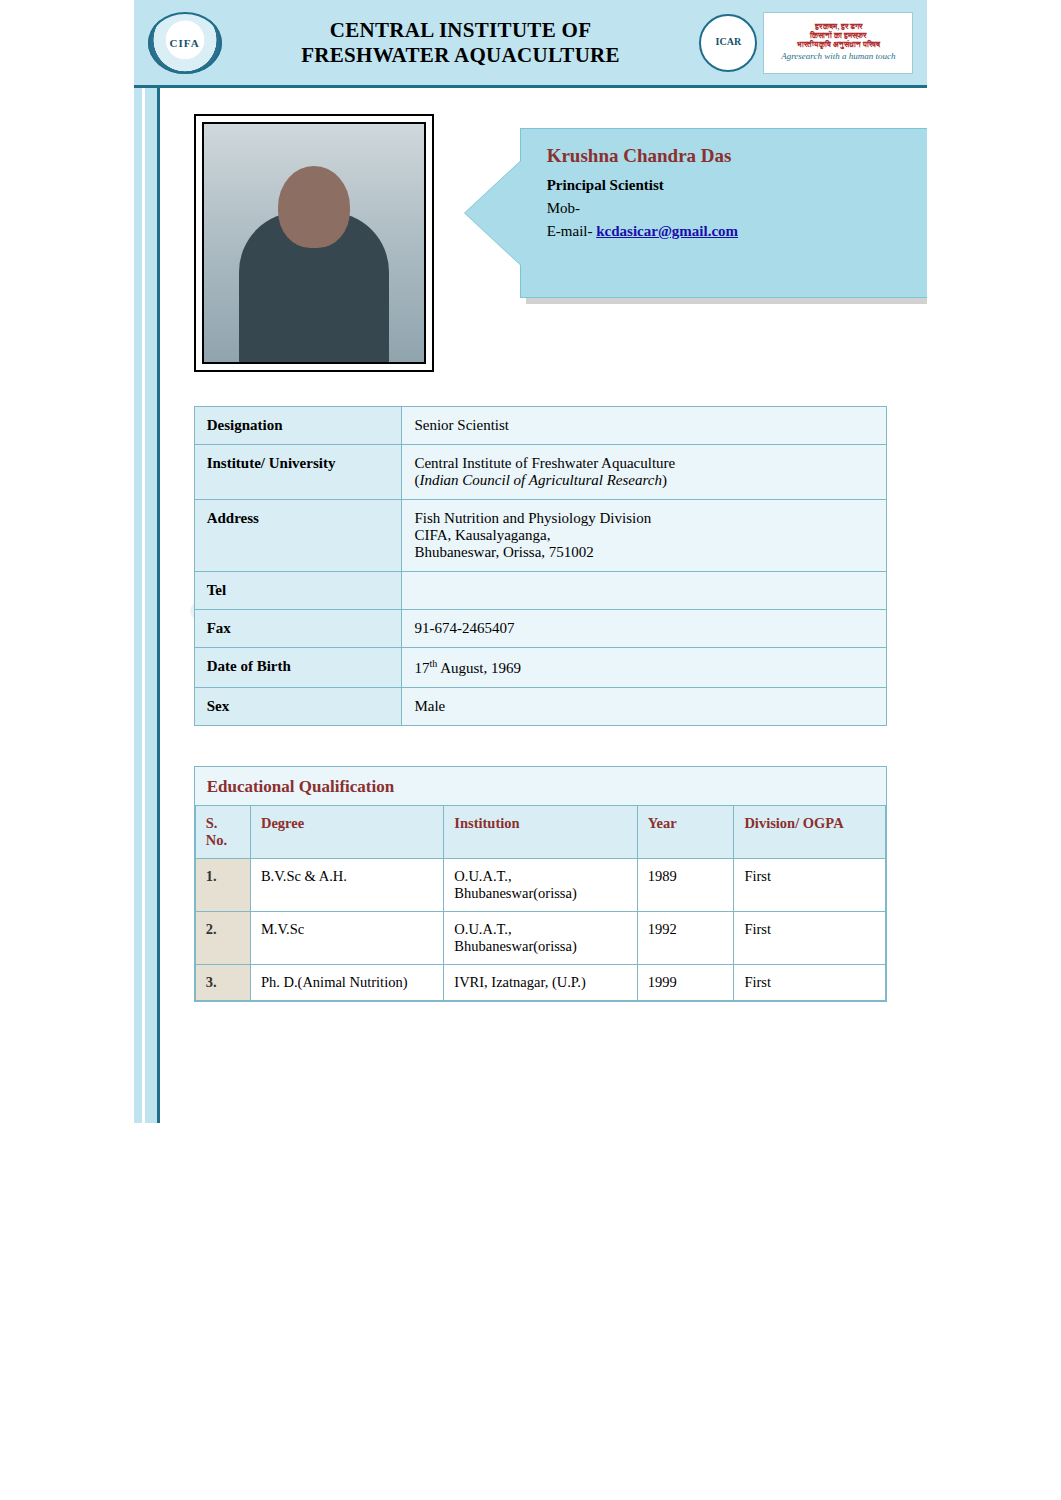CENTRAL INSTITUTE OF
FRESHWATER AQUACULTURE
ICAR
हर कदम, हर डगर किसानों का हमसफ़र भारतीय कृषि अनुसंधान परिषद Agresearch with a human touch
75 years of dedicated service to the nation
Krushna Chandra Das
Principal Scientist
Mob-
E-mail- kcdasicar@gmail.com
| Designation | Senior Scientist |
| Institute/ University | Central Institute of Freshwater Aquaculture ( Indian Council of Agricultural Research ) |
| Address | Fish Nutrition and Physiology Division CIFA, Kausalyaganga, Bhubaneswar, Orissa, 751002 |
| Tel | |
| Fax | 91-674-2465407 |
| Date of Birth | 17 th August, 1969 |
| Sex | Male |
Educational Qualification
| S. No. | Degree | Institution | Year | Division/ OGPA |
| --- | --- | --- | --- | --- |
| 1. | B.V.Sc & A.H. | O.U.A.T., Bhubaneswar(orissa) | 1989 | First |
| 2. | M.V.Sc | O.U.A.T., Bhubaneswar(orissa) | 1992 | First |
| 3. | Ph. D.(Animal Nutrition) | IVRI, Izatnagar, (U.P.) | 1999 | First |